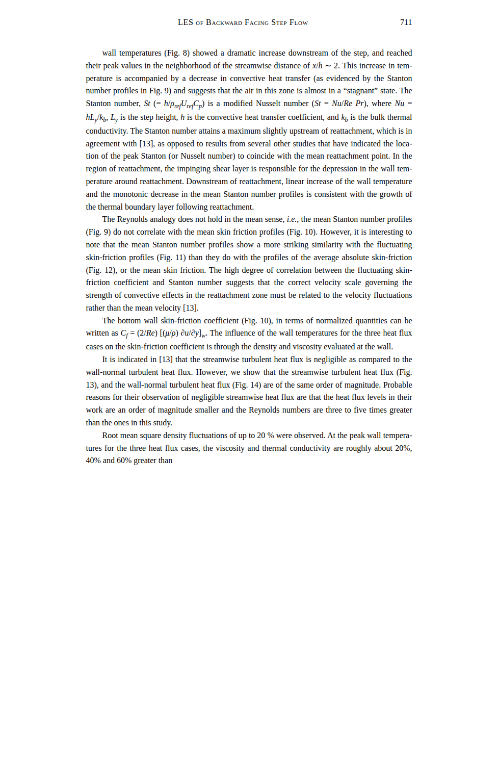LES of Backward Facing Step Flow 711
wall temperatures (Fig. 8) showed a dramatic increase downstream of the step, and reached their peak values in the neighborhood of the streamwise distance of x/h ∼ 2. This increase in temperature is accompanied by a decrease in convective heat transfer (as evidenced by the Stanton number profiles in Fig. 9) and suggests that the air in this zone is almost in a “stagnant” state. The Stanton number, St (= h/ρrefUrefCp) is a modified Nusselt number (St = Nu/Re Pr), where Nu = hLy/kb, Ly is the step height, h is the convective heat transfer coefficient, and kb is the bulk thermal conductivity. The Stanton number attains a maximum slightly upstream of reattachment, which is in agreement with [13], as opposed to results from several other studies that have indicated the location of the peak Stanton (or Nusselt number) to coincide with the mean reattachment point. In the region of reattachment, the impinging shear layer is responsible for the depression in the wall temperature around reattachment. Downstream of reattachment, linear increase of the wall temperature and the monotonic decrease in the mean Stanton number profiles is consistent with the growth of the thermal boundary layer following reattachment.
The Reynolds analogy does not hold in the mean sense, i.e., the mean Stanton number profiles (Fig. 9) do not correlate with the mean skin friction profiles (Fig. 10). However, it is interesting to note that the mean Stanton number profiles show a more striking similarity with the fluctuating skin-friction profiles (Fig. 11) than they do with the profiles of the average absolute skin-friction (Fig. 12), or the mean skin friction. The high degree of correlation between the fluctuating skin-friction coefficient and Stanton number suggests that the correct velocity scale governing the strength of convective effects in the reattachment zone must be related to the velocity fluctuations rather than the mean velocity [13].
The bottom wall skin-friction coefficient (Fig. 10), in terms of normalized quantities can be written as Cf = (2/Re) [(μ/ρ) ∂u/∂y]w. The influence of the wall temperatures for the three heat flux cases on the skin-friction coefficient is through the density and viscosity evaluated at the wall.
It is indicated in [13] that the streamwise turbulent heat flux is negligible as compared to the wall-normal turbulent heat flux. However, we show that the streamwise turbulent heat flux (Fig. 13), and the wall-normal turbulent heat flux (Fig. 14) are of the same order of magnitude. Probable reasons for their observation of negligible streamwise heat flux are that the heat flux levels in their work are an order of magnitude smaller and the Reynolds numbers are three to five times greater than the ones in this study.
Root mean square density fluctuations of up to 20 % were observed. At the peak wall temperatures for the three heat flux cases, the viscosity and thermal conductivity are roughly about 20%, 40% and 60% greater than